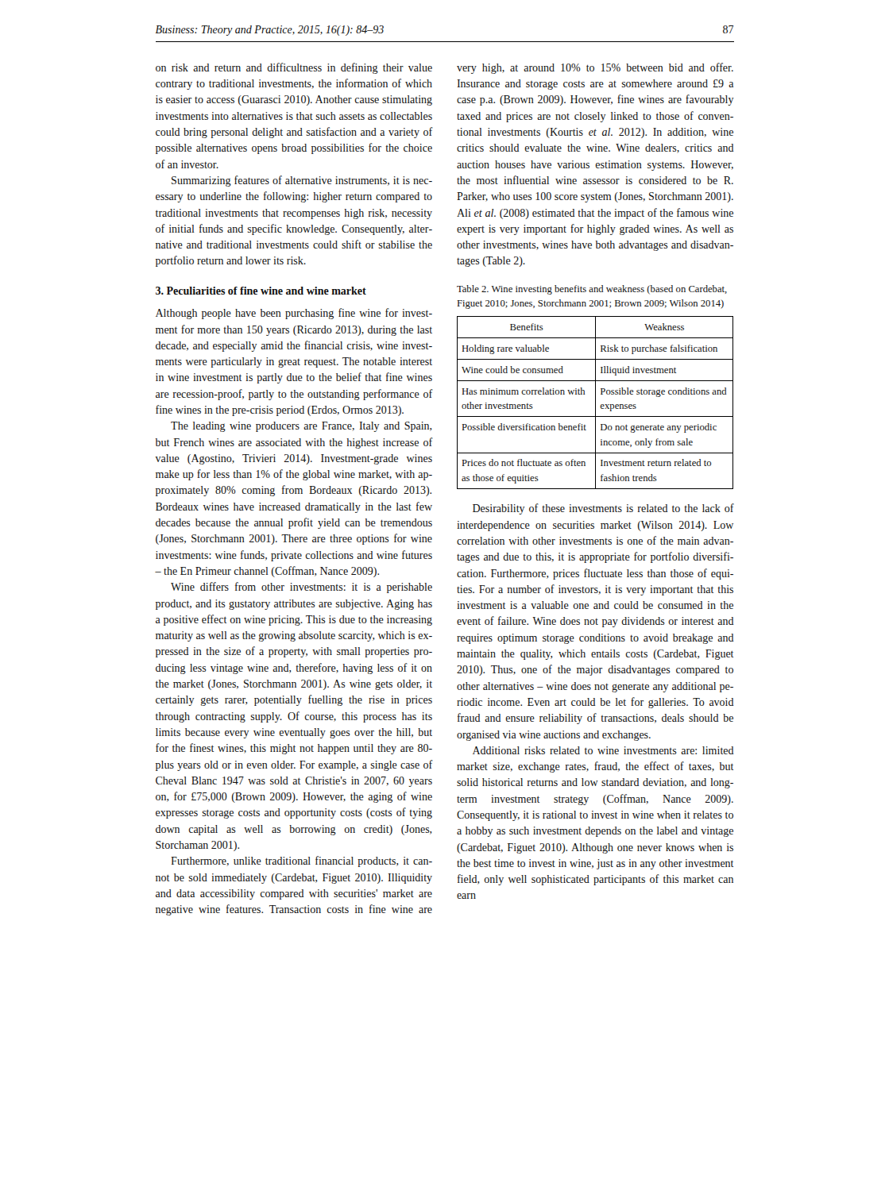Business: Theory and Practice, 2015, 16(1): 84–93 87
on risk and return and difficultness in defining their value contrary to traditional investments, the information of which is easier to access (Guarasci 2010). Another cause stimulating investments into alternatives is that such assets as collectables could bring personal delight and satisfaction and a variety of possible alternatives opens broad possibilities for the choice of an investor.
Summarizing features of alternative instruments, it is necessary to underline the following: higher return compared to traditional investments that recompenses high risk, necessity of initial funds and specific knowledge. Consequently, alternative and traditional investments could shift or stabilise the portfolio return and lower its risk.
3. Peculiarities of fine wine and wine market
Although people have been purchasing fine wine for investment for more than 150 years (Ricardo 2013), during the last decade, and especially amid the financial crisis, wine investments were particularly in great request. The notable interest in wine investment is partly due to the belief that fine wines are recession-proof, partly to the outstanding performance of fine wines in the pre-crisis period (Erdos, Ormos 2013).
The leading wine producers are France, Italy and Spain, but French wines are associated with the highest increase of value (Agostino, Trivieri 2014). Investment-grade wines make up for less than 1% of the global wine market, with approximately 80% coming from Bordeaux (Ricardo 2013). Bordeaux wines have increased dramatically in the last few decades because the annual profit yield can be tremendous (Jones, Storchmann 2001). There are three options for wine investments: wine funds, private collections and wine futures – the En Primeur channel (Coffman, Nance 2009).
Wine differs from other investments: it is a perishable product, and its gustatory attributes are subjective. Aging has a positive effect on wine pricing. This is due to the increasing maturity as well as the growing absolute scarcity, which is expressed in the size of a property, with small properties producing less vintage wine and, therefore, having less of it on the market (Jones, Storchmann 2001). As wine gets older, it certainly gets rarer, potentially fuelling the rise in prices through contracting supply. Of course, this process has its limits because every wine eventually goes over the hill, but for the finest wines, this might not happen until they are 80-plus years old or in even older. For example, a single case of Cheval Blanc 1947 was sold at Christie's in 2007, 60 years on, for £75,000 (Brown 2009). However, the aging of wine expresses storage costs and opportunity costs (costs of tying down capital as well as borrowing on credit) (Jones, Storchaman 2001).
Furthermore, unlike traditional financial products, it cannot be sold immediately (Cardebat, Figuet 2010). Illiquidity and data accessibility compared with securities' market are negative wine features. Transaction costs in fine wine are very high, at around 10% to 15% between bid and offer. Insurance and storage costs are at somewhere around £9 a case p.a. (Brown 2009). However, fine wines are favourably taxed and prices are not closely linked to those of conventional investments (Kourtis et al. 2012). In addition, wine critics should evaluate the wine. Wine dealers, critics and auction houses have various estimation systems. However, the most influential wine assessor is considered to be R. Parker, who uses 100 score system (Jones, Storchmann 2001). Ali et al. (2008) estimated that the impact of the famous wine expert is very important for highly graded wines. As well as other investments, wines have both advantages and disadvantages (Table 2).
Table 2. Wine investing benefits and weakness (based on Cardebat, Figuet 2010; Jones, Storchmann 2001; Brown 2009; Wilson 2014)
| Benefits | Weakness |
| --- | --- |
| Holding rare valuable | Risk to purchase falsification |
| Wine could be consumed | Illiquid investment |
| Has minimum correlation with other investments | Possible storage conditions and expenses |
| Possible diversification benefit | Do not generate any periodic income, only from sale |
| Prices do not fluctuate as often as those of equities | Investment return related to fashion trends |
Desirability of these investments is related to the lack of interdependence on securities market (Wilson 2014). Low correlation with other investments is one of the main advantages and due to this, it is appropriate for portfolio diversification. Furthermore, prices fluctuate less than those of equities. For a number of investors, it is very important that this investment is a valuable one and could be consumed in the event of failure. Wine does not pay dividends or interest and requires optimum storage conditions to avoid breakage and maintain the quality, which entails costs (Cardebat, Figuet 2010). Thus, one of the major disadvantages compared to other alternatives – wine does not generate any additional periodic income. Even art could be let for galleries. To avoid fraud and ensure reliability of transactions, deals should be organised via wine auctions and exchanges.
Additional risks related to wine investments are: limited market size, exchange rates, fraud, the effect of taxes, but solid historical returns and low standard deviation, and long-term investment strategy (Coffman, Nance 2009). Consequently, it is rational to invest in wine when it relates to a hobby as such investment depends on the label and vintage (Cardebat, Figuet 2010). Although one never knows when is the best time to invest in wine, just as in any other investment field, only well sophisticated participants of this market can earn